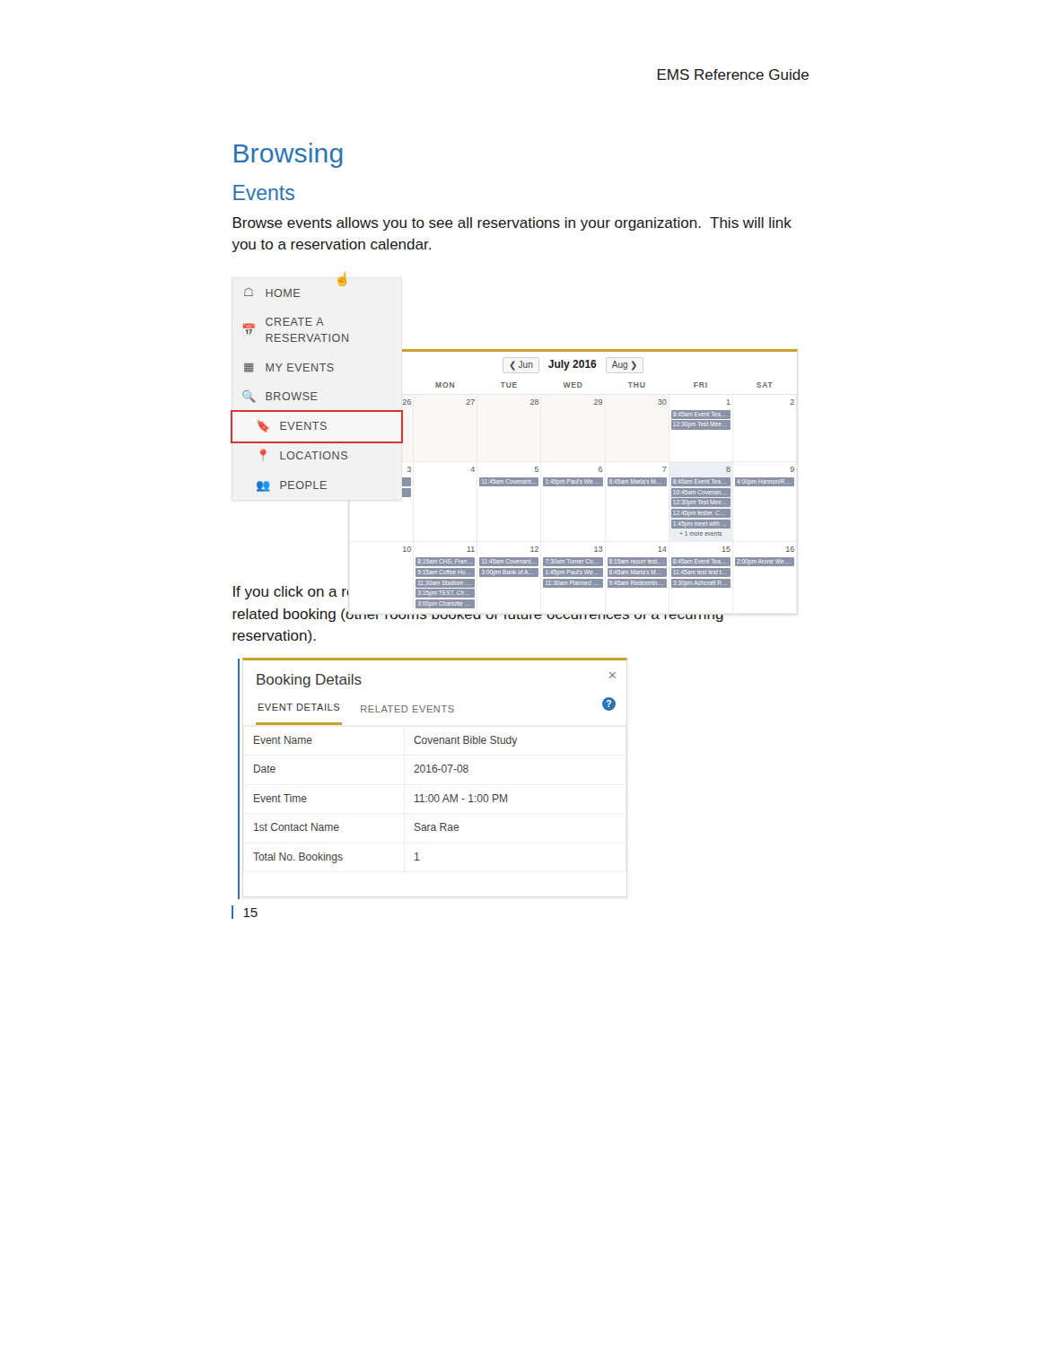EMS Reference Guide
Browsing
Events
Browse events allows you to see all reservations in your organization. This will link you to a reservation calendar.
☝
☖HOME
📅CREATE A RESERVATION
▦MY EVENTS
🔍BROWSE
🔖EVENTS
📍LOCATIONS
👥PEOPLE
❮ Jun July 2016 Aug ❯
| SUN | MON | TUE | WED | THU | FRI | SAT |
| --- | --- | --- | --- | --- | --- | --- |
| 26 | 27 | 28 | 29 | 30 | 1 8:45am Event Team Party… 12:30pm Test Meeting, Bra… | 2 |
| 3 …Day …Hour with… | 4 | 5 11:45am Covenant Impact… | 6 1:45pm Paul's Weekly, Bes… | 7 8:45am Marla's Meeting, Bi… | 8 8:45am Event Team Party… 10:45am Covenant Bible St… 12:30pm Test Meeting, Will… 12:45pm tester, Chambers… 1:45pm meet with ss, Bess… + 1 more events | 9 4:00pm Hannon/Regan W… |
| 10 | 11 8:15am CHS, Francis Board… 9:15am Coffee Hour with… 11:30am Stadium Overloo… 3:15pm TEST, Chambers Co… 3:00pm Charlotte Ballet Di… | 12 11:45am Covenant Impact… 3:00pm Bank of America B… | 13 7:30am Turner Constructi… 1:45pm Paul's Weekly, Bes… 11:30am Planned Giving 1… | 14 8:15am recurr test, Babb S… 8:45am Marla's Meeting, Bi… 9:45am Redeeming Joy, Be… | 15 8:45am Event Team Party… 11:45am test test test, Bra… 3:30pm Ashcraft Rehearsa… | 16 2:00pm Arone Wedding, X… |
If you click on a reservation, you will get details about that reservation including any related booking (other rooms booked or future occurrences of a recurring reservation).
Booking Details
✕
Event Details Related Events ?
| Event Name | Covenant Bible Study |
| Date | 2016-07-08 |
| Event Time | 11:00 AM - 1:00 PM |
| 1st Contact Name | Sara Rae |
| Total No. Bookings | 1 |
15